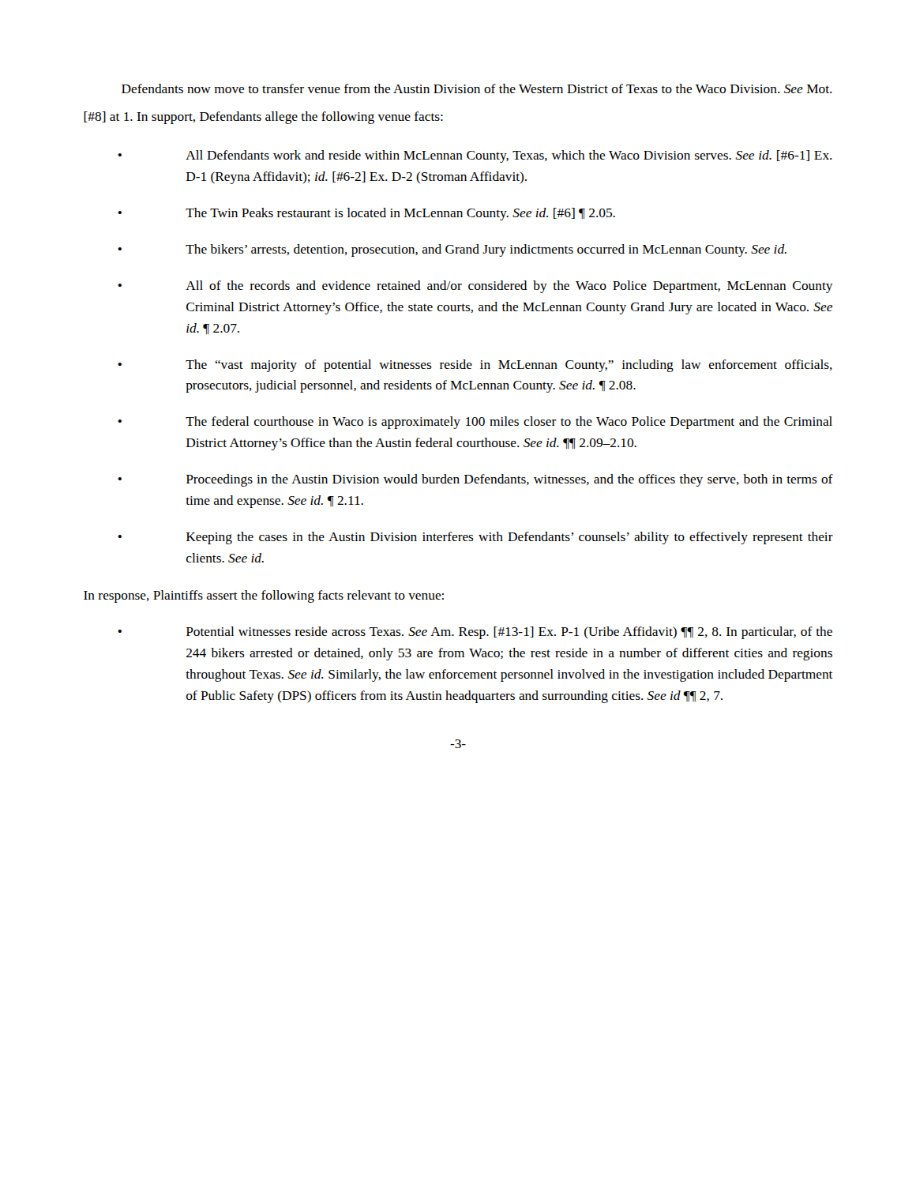Defendants now move to transfer venue from the Austin Division of the Western District of Texas to the Waco Division. See Mot. [#8] at 1. In support, Defendants allege the following venue facts:
All Defendants work and reside within McLennan County, Texas, which the Waco Division serves. See id. [#6-1] Ex. D-1 (Reyna Affidavit); id. [#6-2] Ex. D-2 (Stroman Affidavit).
The Twin Peaks restaurant is located in McLennan County. See id. [#6] ¶ 2.05.
The bikers’ arrests, detention, prosecution, and Grand Jury indictments occurred in McLennan County. See id.
All of the records and evidence retained and/or considered by the Waco Police Department, McLennan County Criminal District Attorney’s Office, the state courts, and the McLennan County Grand Jury are located in Waco. See id. ¶ 2.07.
The “vast majority of potential witnesses reside in McLennan County,” including law enforcement officials, prosecutors, judicial personnel, and residents of McLennan County. See id. ¶ 2.08.
The federal courthouse in Waco is approximately 100 miles closer to the Waco Police Department and the Criminal District Attorney’s Office than the Austin federal courthouse. See id. ¶¶ 2.09–2.10.
Proceedings in the Austin Division would burden Defendants, witnesses, and the offices they serve, both in terms of time and expense. See id. ¶ 2.11.
Keeping the cases in the Austin Division interferes with Defendants’ counsels’ ability to effectively represent their clients. See id.
In response, Plaintiffs assert the following facts relevant to venue:
Potential witnesses reside across Texas. See Am. Resp. [#13-1] Ex. P-1 (Uribe Affidavit) ¶¶ 2, 8. In particular, of the 244 bikers arrested or detained, only 53 are from Waco; the rest reside in a number of different cities and regions throughout Texas. See id. Similarly, the law enforcement personnel involved in the investigation included Department of Public Safety (DPS) officers from its Austin headquarters and surrounding cities. See id ¶¶ 2, 7.
-3-